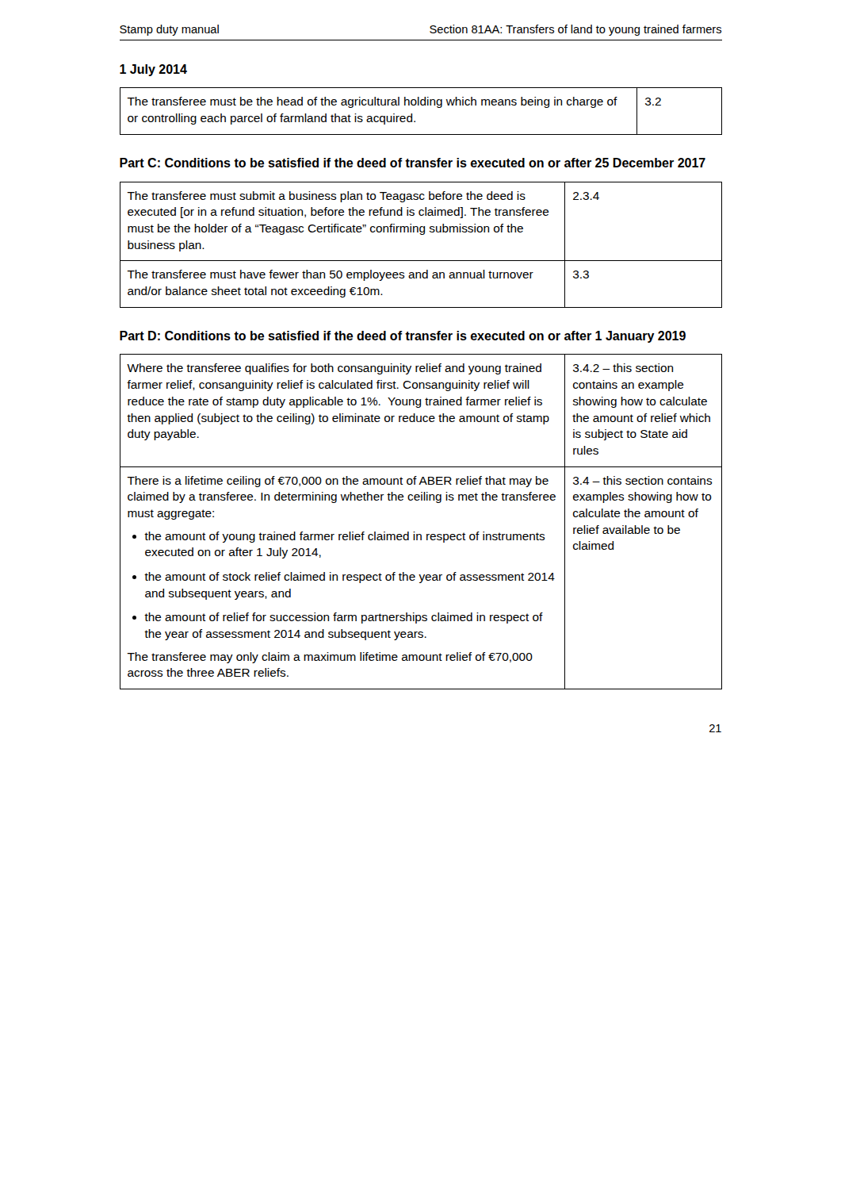Stamp duty manual
Section 81AA: Transfers of land to young trained farmers
1 July 2014
| The transferee must be the head of the agricultural holding which means being in charge of or controlling each parcel of farmland that is acquired. | 3.2 |
Part C: Conditions to be satisfied if the deed of transfer is executed on or after 25 December 2017
| The transferee must submit a business plan to Teagasc before the deed is executed [or in a refund situation, before the refund is claimed]. The transferee must be the holder of a “Teagasc Certificate” confirming submission of the business plan. | 2.3.4 |
| The transferee must have fewer than 50 employees and an annual turnover and/or balance sheet total not exceeding €10m. | 3.3 |
Part D: Conditions to be satisfied if the deed of transfer is executed on or after 1 January 2019
| Where the transferee qualifies for both consanguinity relief and young trained farmer relief, consanguinity relief is calculated first. Consanguinity relief will reduce the rate of stamp duty applicable to 1%. Young trained farmer relief is then applied (subject to the ceiling) to eliminate or reduce the amount of stamp duty payable. | 3.4.2 – this section contains an example showing how to calculate the amount of relief which is subject to State aid rules |
| There is a lifetime ceiling of €70,000 on the amount of ABER relief that may be claimed by a transferee. In determining whether the ceiling is met the transferee must aggregate: the amount of young trained farmer relief claimed in respect of instruments executed on or after 1 July 2014, the amount of stock relief claimed in respect of the year of assessment 2014 and subsequent years, and the amount of relief for succession farm partnerships claimed in respect of the year of assessment 2014 and subsequent years. The transferee may only claim a maximum lifetime amount relief of €70,000 across the three ABER reliefs. | 3.4 – this section contains examples showing how to calculate the amount of relief available to be claimed |
21